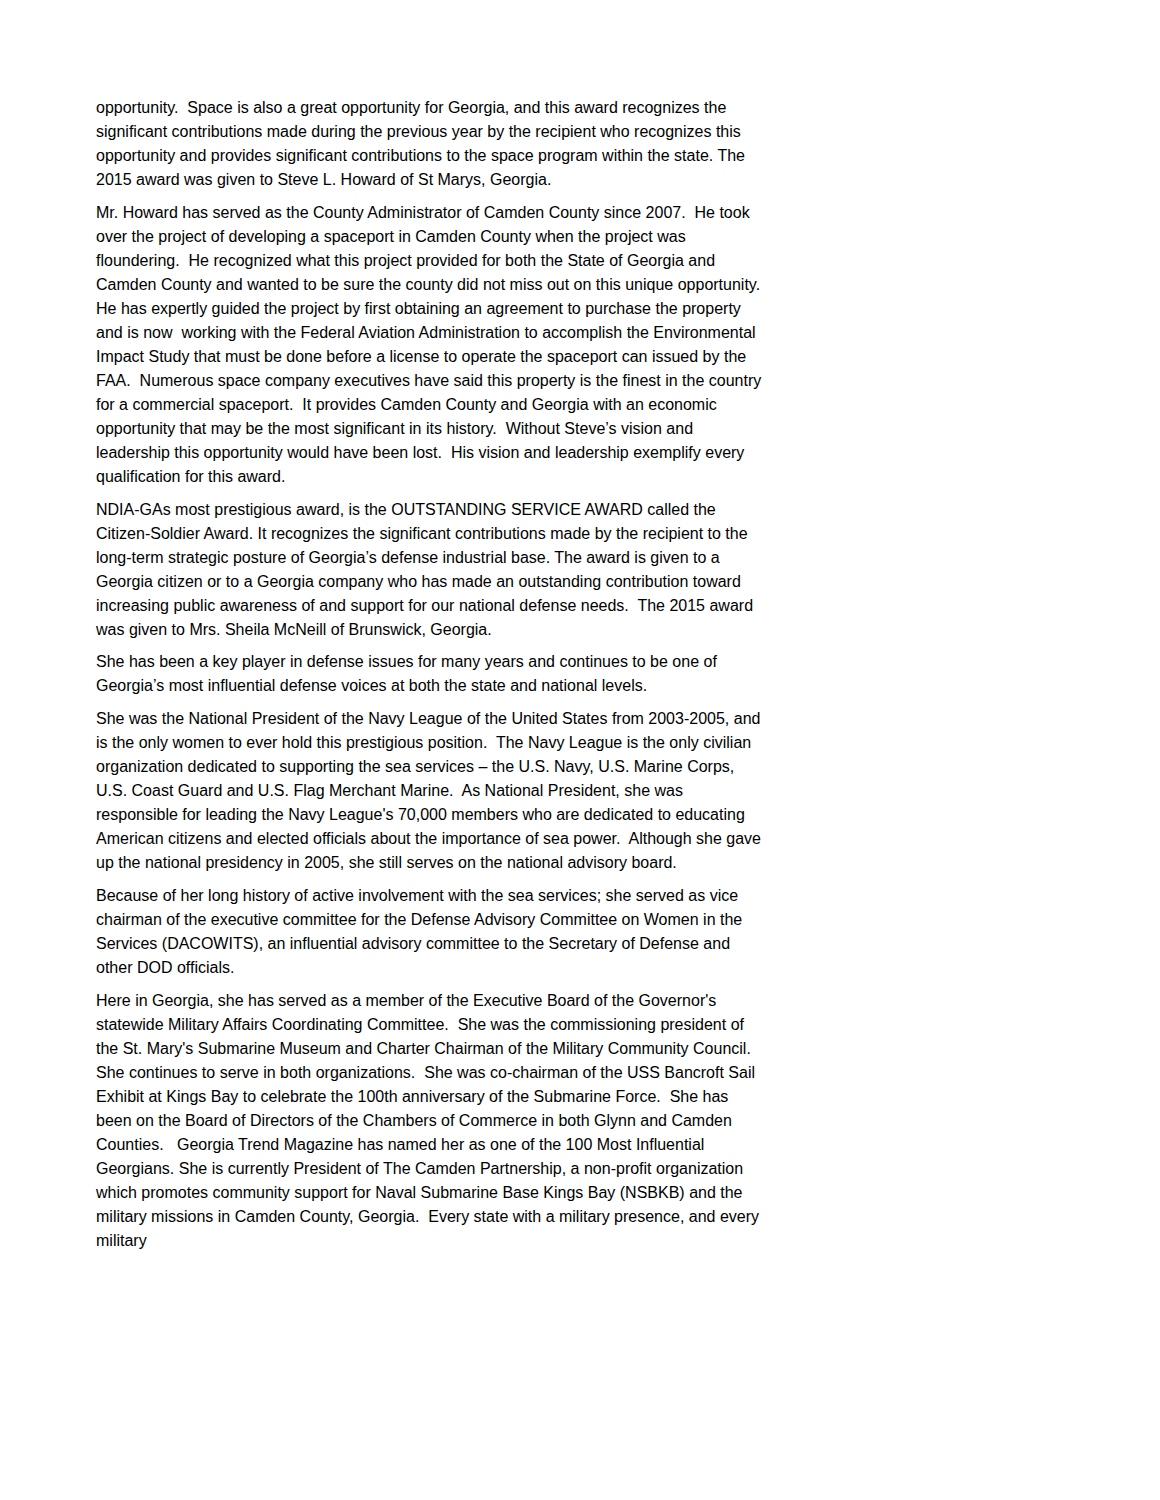opportunity. Space is also a great opportunity for Georgia, and this award recognizes the significant contributions made during the previous year by the recipient who recognizes this opportunity and provides significant contributions to the space program within the state. The 2015 award was given to Steve L. Howard of St Marys, Georgia.
Mr. Howard has served as the County Administrator of Camden County since 2007. He took over the project of developing a spaceport in Camden County when the project was floundering. He recognized what this project provided for both the State of Georgia and Camden County and wanted to be sure the county did not miss out on this unique opportunity. He has expertly guided the project by first obtaining an agreement to purchase the property and is now working with the Federal Aviation Administration to accomplish the Environmental Impact Study that must be done before a license to operate the spaceport can issued by the FAA. Numerous space company executives have said this property is the finest in the country for a commercial spaceport. It provides Camden County and Georgia with an economic opportunity that may be the most significant in its history. Without Steve’s vision and leadership this opportunity would have been lost. His vision and leadership exemplify every qualification for this award.
NDIA-GAs most prestigious award, is the OUTSTANDING SERVICE AWARD called the Citizen-Soldier Award. It recognizes the significant contributions made by the recipient to the long-term strategic posture of Georgia’s defense industrial base. The award is given to a Georgia citizen or to a Georgia company who has made an outstanding contribution toward increasing public awareness of and support for our national defense needs. The 2015 award was given to Mrs. Sheila McNeill of Brunswick, Georgia.
She has been a key player in defense issues for many years and continues to be one of Georgia’s most influential defense voices at both the state and national levels.
She was the National President of the Navy League of the United States from 2003-2005, and is the only women to ever hold this prestigious position. The Navy League is the only civilian organization dedicated to supporting the sea services – the U.S. Navy, U.S. Marine Corps, U.S. Coast Guard and U.S. Flag Merchant Marine. As National President, she was responsible for leading the Navy League's 70,000 members who are dedicated to educating American citizens and elected officials about the importance of sea power. Although she gave up the national presidency in 2005, she still serves on the national advisory board.
Because of her long history of active involvement with the sea services; she served as vice chairman of the executive committee for the Defense Advisory Committee on Women in the Services (DACOWITS), an influential advisory committee to the Secretary of Defense and other DOD officials.
Here in Georgia, she has served as a member of the Executive Board of the Governor's statewide Military Affairs Coordinating Committee. She was the commissioning president of the St. Mary's Submarine Museum and Charter Chairman of the Military Community Council. She continues to serve in both organizations. She was co-chairman of the USS Bancroft Sail Exhibit at Kings Bay to celebrate the 100th anniversary of the Submarine Force. She has been on the Board of Directors of the Chambers of Commerce in both Glynn and Camden Counties. Georgia Trend Magazine has named her as one of the 100 Most Influential Georgians. She is currently President of The Camden Partnership, a non-profit organization which promotes community support for Naval Submarine Base Kings Bay (NSBKB) and the military missions in Camden County, Georgia. Every state with a military presence, and every military